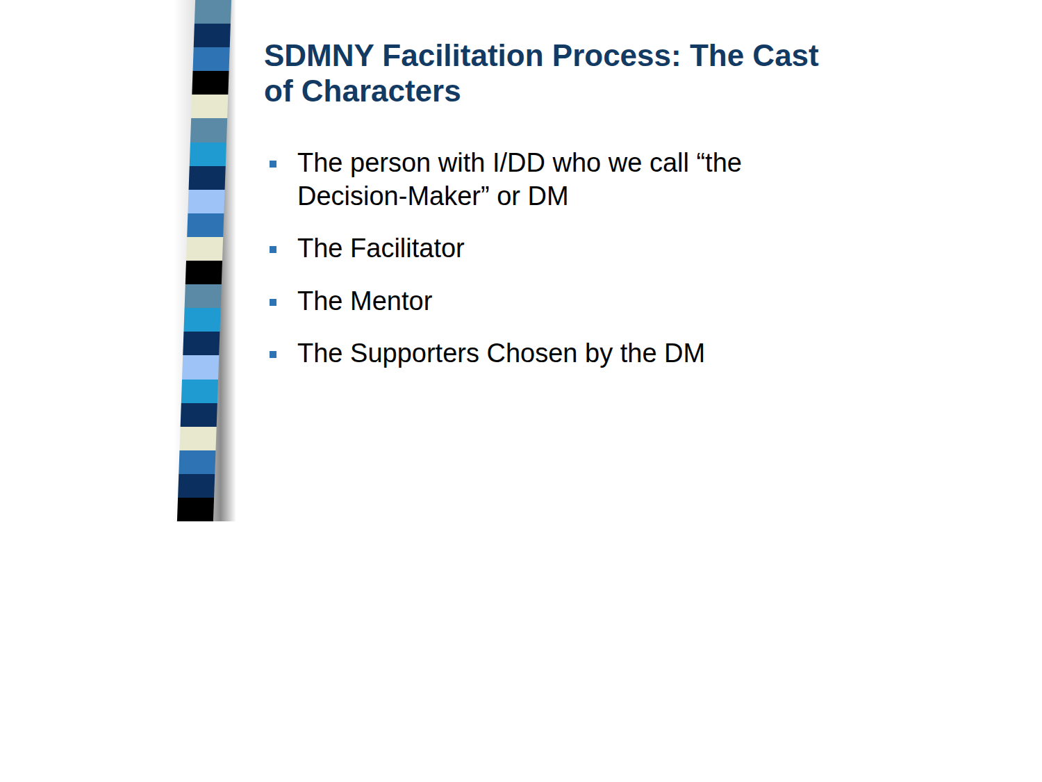SDMNY Facilitation Process: The Cast of Characters
The person with I/DD who we call “the Decision-Maker” or DM
The Facilitator
The Mentor
The Supporters Chosen by the DM